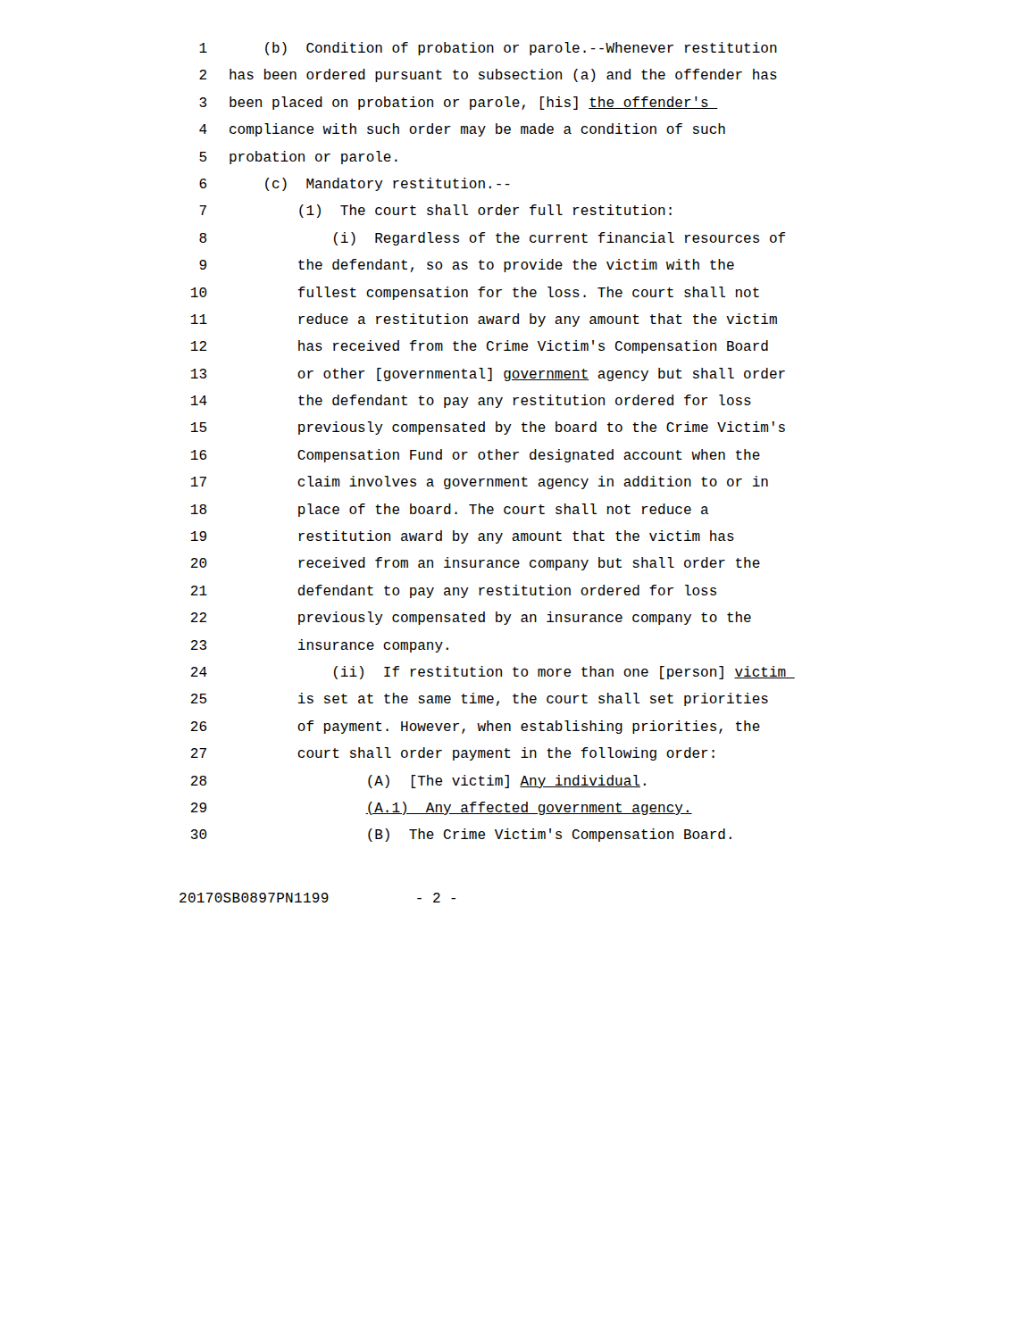(b) Condition of probation or parole.--Whenever restitution
has been ordered pursuant to subsection (a) and the offender has
been placed on probation or parole, [his] the offender's
compliance with such order may be made a condition of such
probation or parole.
(c) Mandatory restitution.--
(1) The court shall order full restitution:
(i) Regardless of the current financial resources of
the defendant, so as to provide the victim with the
fullest compensation for the loss. The court shall not
reduce a restitution award by any amount that the victim
has received from the Crime Victim's Compensation Board
or other [governmental] government agency but shall order
the defendant to pay any restitution ordered for loss
previously compensated by the board to the Crime Victim's
Compensation Fund or other designated account when the
claim involves a government agency in addition to or in
place of the board. The court shall not reduce a
restitution award by any amount that the victim has
received from an insurance company but shall order the
defendant to pay any restitution ordered for loss
previously compensated by an insurance company to the
insurance company.
(ii) If restitution to more than one [person] victim
is set at the same time, the court shall set priorities
of payment. However, when establishing priorities, the
court shall order payment in the following order:
(A) [The victim] Any individual.
(A.1) Any affected government agency.
(B) The Crime Victim's Compensation Board.
20170SB0897PN1199 - 2 -